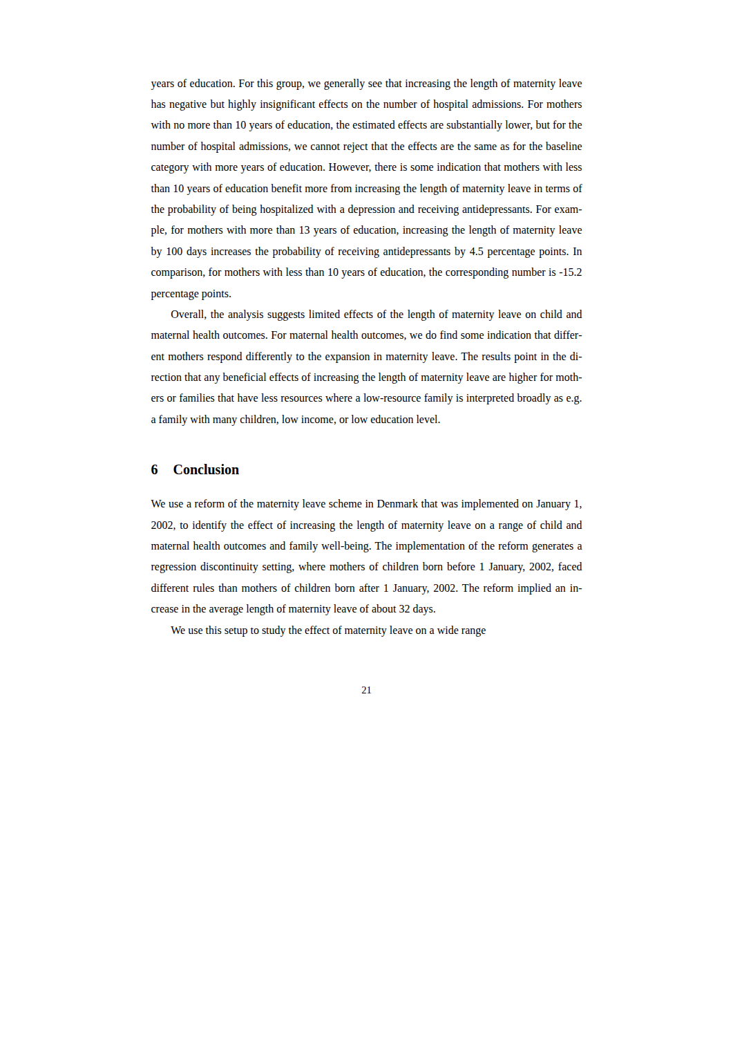years of education. For this group, we generally see that increasing the length of maternity leave has negative but highly insignificant effects on the number of hospital admissions. For mothers with no more than 10 years of education, the estimated effects are substantially lower, but for the number of hospital admissions, we cannot reject that the effects are the same as for the baseline category with more years of education. However, there is some indication that mothers with less than 10 years of education benefit more from increasing the length of maternity leave in terms of the probability of being hospitalized with a depression and receiving antidepressants. For example, for mothers with more than 13 years of education, increasing the length of maternity leave by 100 days increases the probability of receiving antidepressants by 4.5 percentage points. In comparison, for mothers with less than 10 years of education, the corresponding number is -15.2 percentage points.
Overall, the analysis suggests limited effects of the length of maternity leave on child and maternal health outcomes. For maternal health outcomes, we do find some indication that different mothers respond differently to the expansion in maternity leave. The results point in the direction that any beneficial effects of increasing the length of maternity leave are higher for mothers or families that have less resources where a low-resource family is interpreted broadly as e.g. a family with many children, low income, or low education level.
6 Conclusion
We use a reform of the maternity leave scheme in Denmark that was implemented on January 1, 2002, to identify the effect of increasing the length of maternity leave on a range of child and maternal health outcomes and family well-being. The implementation of the reform generates a regression discontinuity setting, where mothers of children born before 1 January, 2002, faced different rules than mothers of children born after 1 January, 2002. The reform implied an increase in the average length of maternity leave of about 32 days.
We use this setup to study the effect of maternity leave on a wide range
21